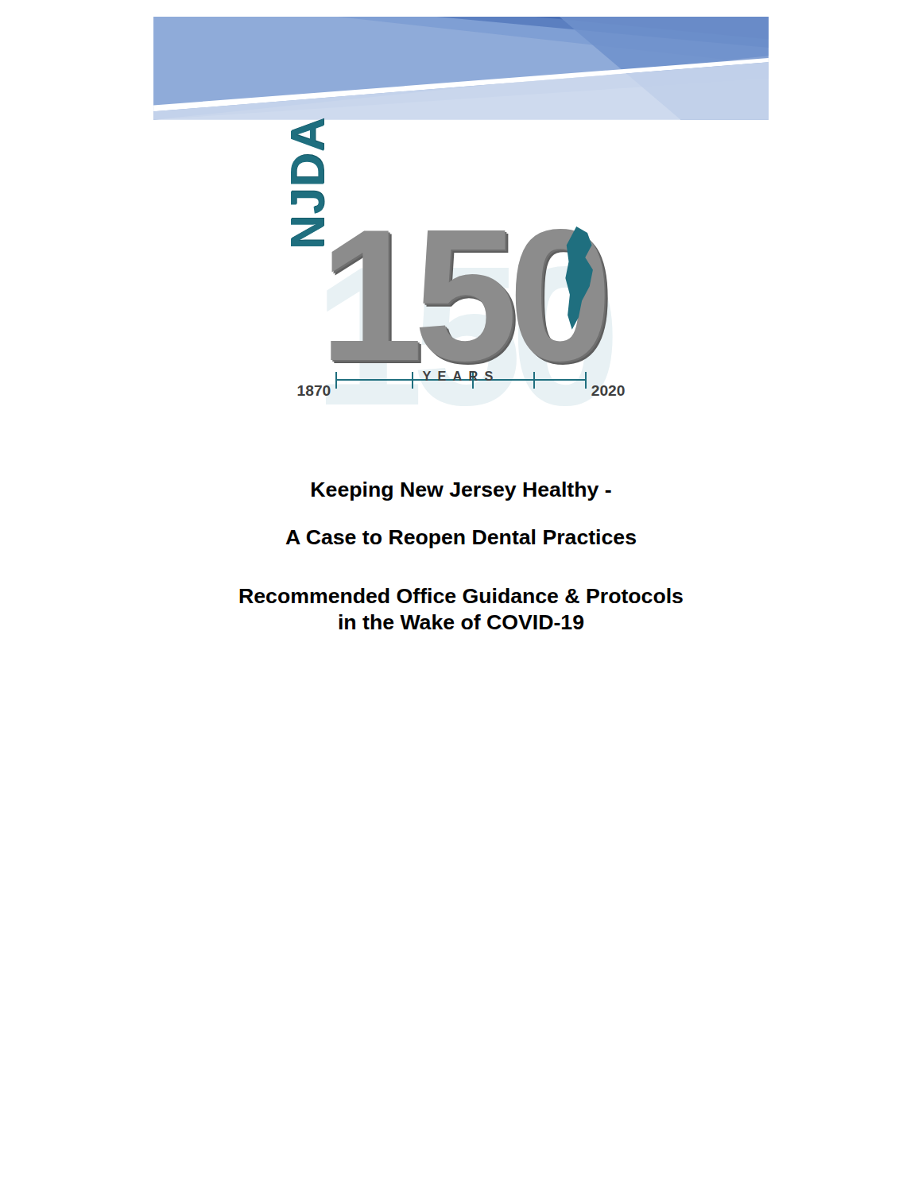150
150
NJDA
1870
YEARS
2020
Keeping New Jersey Healthy -
A Case to Reopen Dental Practices
Recommended Office Guidance & Protocols
in the Wake of COVID-19